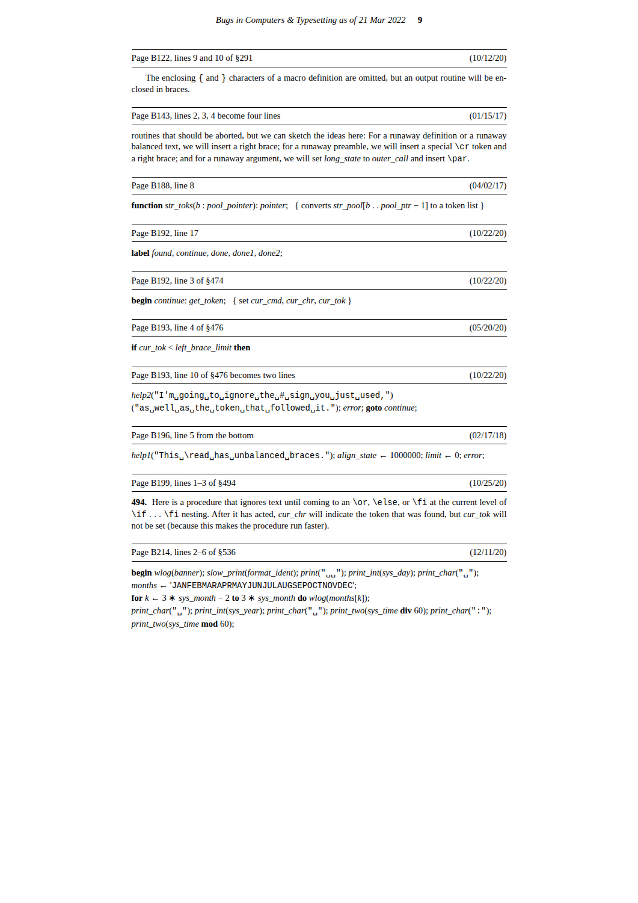Bugs in Computers & Typesetting as of 21 Mar 2022 9
Page B122, lines 9 and 10 of §291(10/12/20)
The enclosing { and } characters of a macro definition are omitted, but an output routine will be enclosed in braces.
Page B143, lines 2, 3, 4 become four lines(01/15/17)
routines that should be aborted, but we can sketch the ideas here: For a runaway definition or a runaway balanced text, we will insert a right brace; for a runaway preamble, we will insert a special \cr token and a right brace; and for a runaway argument, we will set long_state to outer_call and insert \par.
Page B188, line 8(04/02/17)
function str_toks(b : pool_pointer): pointer; { converts str_pool[b . . pool_ptr − 1] to a token list }
Page B192, line 17(10/22/20)
label found, continue, done, done1, done2;
Page B192, line 3 of §474(10/22/20)
begin continue: get_token; { set cur_cmd, cur_chr, cur_tok }
Page B193, line 4 of §476(05/20/20)
if cur_tok < left_brace_limit then
Page B193, line 10 of §476 becomes two lines(10/22/20)
help2("I'm␣going␣to␣ignore␣the␣#␣sign␣you␣just␣used,")
("as␣well␣as␣the␣token␣that␣followed␣it."); error; goto continue;
Page B196, line 5 from the bottom(02/17/18)
help1("This␣\read␣has␣unbalanced␣braces."); align_state ← 1000000; limit ← 0; error;
Page B199, lines 1–3 of §494(10/25/20)
494. Here is a procedure that ignores text until coming to an \or, \else, or \fi at the current level of \if . . . \fi nesting. After it has acted, cur_chr will indicate the token that was found, but cur_tok will not be set (because this makes the procedure run faster).
Page B214, lines 2–6 of §536(12/11/20)
begin wlog(banner); slow_print(format_ident); print("␣␣"); print_int(sys_day); print_char("␣");
months ← 'JANFEBMARAPRMAYJUNJULAUGSEPOCTNOVDEC';
for k ← 3 ∗ sys_month − 2 to 3 ∗ sys_month do wlog(months[k]);
print_char("␣"); print_int(sys_year); print_char("␣"); print_two(sys_time div 60); print_char(":");
print_two(sys_time mod 60);